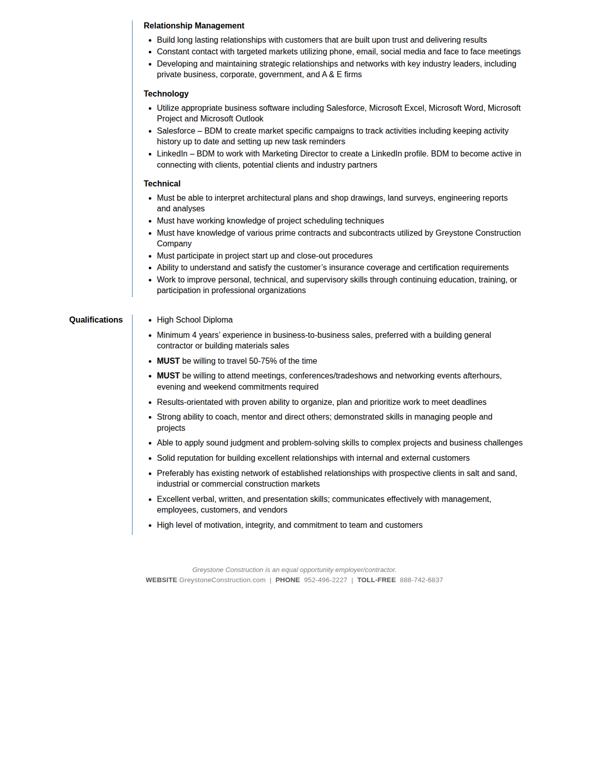Relationship Management
Build long lasting relationships with customers that are built upon trust and delivering results
Constant contact with targeted markets utilizing phone, email, social media and face to face meetings
Developing and maintaining strategic relationships and networks with key industry leaders, including private business, corporate, government, and A & E firms
Technology
Utilize appropriate business software including Salesforce, Microsoft Excel, Microsoft Word, Microsoft Project and Microsoft Outlook
Salesforce – BDM to create market specific campaigns to track activities including keeping activity history up to date and setting up new task reminders
LinkedIn – BDM to work with Marketing Director to create a LinkedIn profile. BDM to become active in connecting with clients, potential clients and industry partners
Technical
Must be able to interpret architectural plans and shop drawings, land surveys, engineering reports and analyses
Must have working knowledge of project scheduling techniques
Must have knowledge of various prime contracts and subcontracts utilized by Greystone Construction Company
Must participate in project start up and close-out procedures
Ability to understand and satisfy the customer’s insurance coverage and certification requirements
Work to improve personal, technical, and supervisory skills through continuing education, training, or participation in professional organizations
Qualifications
High School Diploma
Minimum 4 years’ experience in business-to-business sales, preferred with a building general contractor or building materials sales
MUST be willing to travel 50-75% of the time
MUST be willing to attend meetings, conferences/tradeshows and networking events afterhours, evening and weekend commitments required
Results-orientated with proven ability to organize, plan and prioritize work to meet deadlines
Strong ability to coach, mentor and direct others; demonstrated skills in managing people and projects
Able to apply sound judgment and problem-solving skills to complex projects and business challenges
Solid reputation for building excellent relationships with internal and external customers
Preferably has existing network of established relationships with prospective clients in salt and sand, industrial or commercial construction markets
Excellent verbal, written, and presentation skills; communicates effectively with management, employees, customers, and vendors
High level of motivation, integrity, and commitment to team and customers
Greystone Construction is an equal opportunity employer/contractor.
WEBSITE GreystoneConstruction.com | PHONE 952-496-2227 | TOLL-FREE 888-742-6837